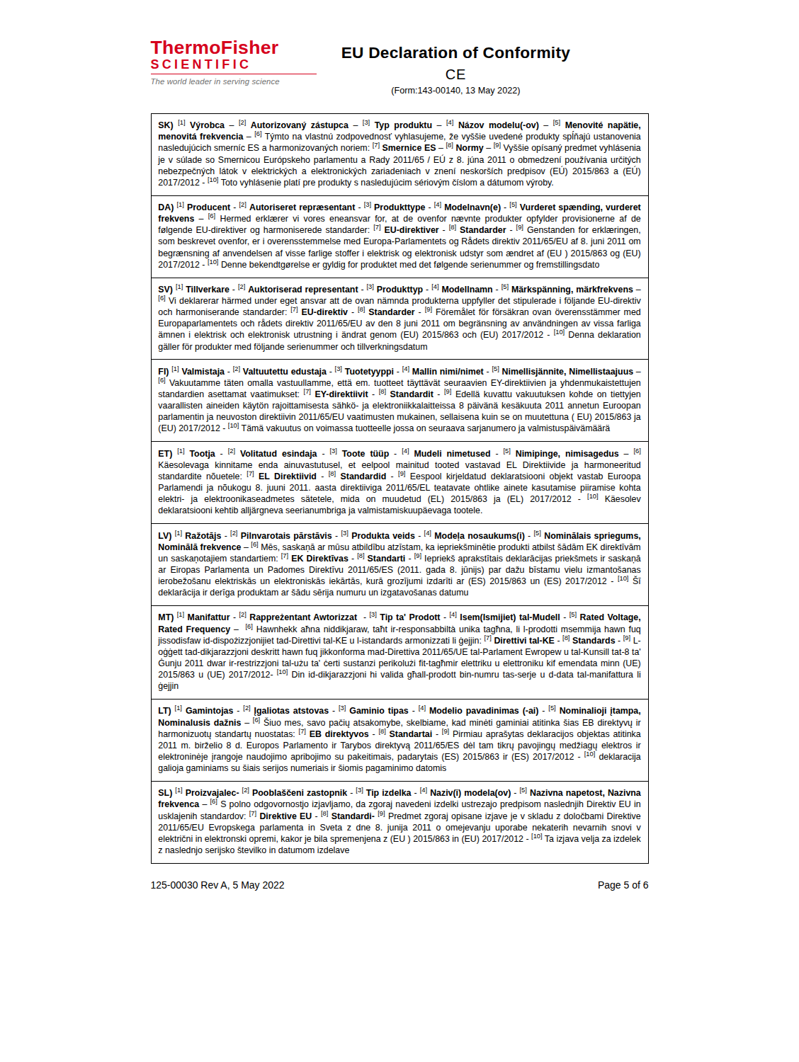ThermoFisher
SCIENTIFIC
The world leader in serving science
EU Declaration of Conformity
CE
(Form:143-00140, 13 May 2022)
SK) [1] Výrobca – [2] Autorizovaný zástupca – [3] Typ produktu – [4] Názov modelu(-ov) – [5] Menovité napätie, menovitá frekvencia – [6] Týmto na vlastnú zodpovednosť vyhlasujeme, že vyššie uvedené produkty spĺňajú ustanovenia nasledujúcich smerníc ES a harmonizovaných noriem: [7] Smernice ES – [8] Normy – [9] Vyššie opísaný predmet vyhlásenia je v súlade so Smernicou Európskeho parlamentu a Rady 2011/65 / EÚ z 8. júna 2011 o obmedzení používania určitých nebezpečných látok v elektrických a elektronických zariadeniach v znení neskorších predpisov (EÚ) 2015/863 a (EÚ) 2017/2012 - [10] Toto vyhlásenie platí pre produkty s nasledujúcim sériovým číslom a dátumom výroby.
DA) [1] Producent - [2] Autoriseret repræsentant - [3] Produkttype - [4] Modelnavn(e) - [5] Vurderet spænding, vurderet frekvens – [6] Hermed erklærer vi vores eneansvar for, at de ovenfor nævnte produkter opfylder provisionerne af de følgende EU-direktiver og harmoniserede standarder: [7] EU-direktiver - [8] Standarder - [9] Genstanden for erklæringen, som beskrevet ovenfor, er i overensstemmelse med Europa-Parlamentets og Rådets direktiv 2011/65/EU af 8. juni 2011 om begrænsning af anvendelsen af visse farlige stoffer i elektrisk og elektronisk udstyr som ændret af (EU ) 2015/863 og (EU) 2017/2012 - [10] Denne bekendtgørelse er gyldig for produktet med det følgende serienummer og fremstillingsdato
SV) [1] Tillverkare - [2] Auktoriserad representant - [3] Produkttyp - [4] Modellnamn - [5] Märkspänning, märkfrekvens – [6] Vi deklarerar härmed under eget ansvar att de ovan nämnda produkterna uppfyller det stipulerade i följande EU-direktiv och harmoniserande standarder: [7] EU-direktiv - [8] Standarder - [9] Föremålet för försäkran ovan överensstämmer med Europaparlamentets och rådets direktiv 2011/65/EU av den 8 juni 2011 om begränsning av användningen av vissa farliga ämnen i elektrisk och elektronisk utrustning i ändrat genom (EU) 2015/863 och (EU) 2017/2012 - [10] Denna deklaration gäller för produkter med följande serienummer och tillverkningsdatum
FI) [1] Valmistaja - [2] Valtuutettu edustaja - [3] Tuotetyyppi - [4] Mallin nimi/nimet - [5] Nimellisjännite, Nimellistaajuus – [6] Vakuutamme täten omalla vastuullamme, että em. tuotteet täyttävät seuraavien EY-direktiivien ja yhdenmukaistettujen standardien asettamat vaatimukset: [7] EY-direktiivit - [8] Standardit - [9] Edellä kuvattu vakuutuksen kohde on tiettyjen vaarallisten aineiden käytön rajoittamisesta sähkö- ja elektroniikkalaitteissa 8 päivänä kesäkuuta 2011 annetun Euroopan parlamentin ja neuvoston direktiivin 2011/65/EU vaatimusten mukainen, sellaisena kuin se on muutettuna ( EU) 2015/863 ja (EU) 2017/2012 - [10] Tämä vakuutus on voimassa tuotteelle jossa on seuraava sarjanumero ja valmistuspäivämäärä
ET) [1] Tootja - [2] Volitatud esindaja - [3] Toote tüüp - [4] Mudeli nimetused - [5] Nimipinge, nimisagedus – [6] Käesolevaga kinnitame enda ainuvastutusel, et eelpool mainitud tooted vastavad EL Direktiivide ja harmoneeritud standardite nõuetele: [7] EL Direktiivid - [8] Standardid - [9] Eespool kirjeldatud deklaratsiooni objekt vastab Euroopa Parlamendi ja nõukogu 8. juuni 2011. aasta direktiiviga 2011/65/EL teatavate ohtlike ainete kasutamise piiramise kohta elektri- ja elektroonikaseadmetes sätetele, mida on muudetud (EL) 2015/863 ja (EL) 2017/2012 - [10] Käesolev deklaratsiooni kehtib alljärgneva seerianumbriga ja valmistamiskuupäevaga tootele.
LV) [1] Ražotājs - [2] Pilnvarotais pārstāvis - [3] Produkta veids - [4] Modeļa nosaukums(i) - [5] Nominālais spriegums, Nominālā frekvence – [6] Mēs, saskaņā ar mūsu atbildību atzīstam, ka iepriekšminētie produkti atbilst šādām EK direktīvām un saskaņotajiem standartiem: [7] EK Direktīvas - [8] Standarti - [9] Iepriekš aprakstītais deklarācijas priekšmets ir saskaņā ar Eiropas Parlamenta un Padomes Direktīvu 2011/65/ES (2011. gada 8. jūnijs) par dažu bīstamu vielu izmantošanas ierobežošanu elektriskās un elektroniskās iekārtās, kurā grozījumi izdarīti ar (ES) 2015/863 un (ES) 2017/2012 - [10] Šī deklarācija ir derīga produktam ar šādu sērija numuru un izgatavošanas datumu
MT) [1] Manifattur - [2] Rappreżentant Awtorizzat - [3] Tip ta' Prodott - [4] Isem(Ismijiet) tal-Mudell - [5] Rated Voltage, Rated Frequency – [6] Hawnhekk aħna niddikjaraw, taħt ir-responsabbiltà unika tagħna, li l-prodotti msemmija hawn fuq jissodisfaw id-dispożizzjonijiet tad-Direttivi tal-KE u l-istandards armonizzati li ġejjin: [7] Direttivi tal-KE - [8] Standards - [9] L-oġġett tad-dikjarazzjoni deskritt hawn fuq jikkonforma mad-Direttiva 2011/65/UE tal-Parlament Ewropew u tal-Kunsill tat-8 ta' Ġunju 2011 dwar ir-restrizzjoni tal-użu ta' ċerti sustanzi perikolużi fit-tagħmir elettriku u elettroniku kif emendata minn (UE) 2015/863 u (UE) 2017/2012- [10] Din id-dikjarazzjoni hi valida għall-prodott bin-numru tas-serje u d-data tal-manifattura li ġejjin
LT) [1] Gamintojas - [2] Įgaliotas atstovas - [3] Gaminio tipas - [4] Modelio pavadinimas (-ai) - [5] Nominalioji įtampa, Nominalusis dažnis – [6] Šiuo mes, savo pačių atsakomybe, skelbiame, kad minėti gaminiai atitinka šias EB direktyvų ir harmonizuotų standartų nuostatas: [7] EB direktyvos - [8] Standartai - [9] Pirmiau aprašytas deklaracijos objektas atitinka 2011 m. birželio 8 d. Europos Parlamento ir Tarybos direktyvą 2011/65/ES dėl tam tikrų pavojingų medžiagų elektros ir elektroninėje įrangoje naudojimo apribojimo su pakeitimais, padarytais (ES) 2015/863 ir (ES) 2017/2012 - [10] deklaracija galioja gaminiams su šiais serijos numeriais ir šiomis pagaminimo datomis
SL) [1] Proizvajalec- [2] Pooblaščeni zastopnik - [3] Tip izdelka - [4] Naziv(i) modela(ov) - [5] Nazivna napetost, Nazivna frekvenca – [6] S polno odgovornostjo izjavljamo, da zgoraj navedeni izdelki ustrezajo predpisom naslednjih Direktiv EU in usklajenih standardov: [7] Direktive EU - [8] Standardi- [9] Predmet zgoraj opisane izjave je v skladu z določbami Direktive 2011/65/EU Evropskega parlamenta in Sveta z dne 8. junija 2011 o omejevanju uporabe nekaterih nevarnih snovi v električni in elektronski opremi, kakor je bila spremenjena z (EU ) 2015/863 in (EU) 2017/2012 - [10] Ta izjava velja za izdelek z naslednjo serijsko številko in datumom izdelave
125-00030 Rev A, 5 May 2022
Page 5 of 6